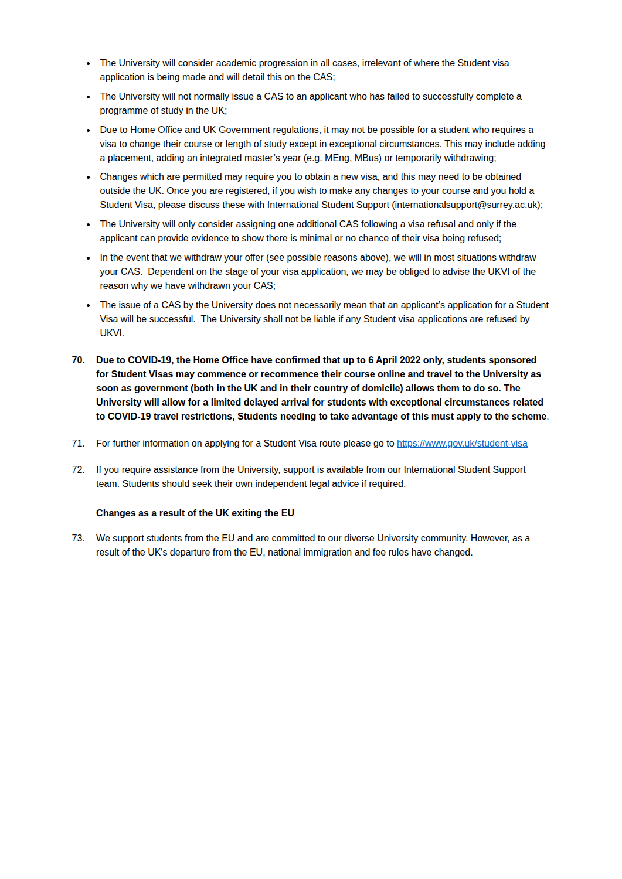The University will consider academic progression in all cases, irrelevant of where the Student visa application is being made and will detail this on the CAS;
The University will not normally issue a CAS to an applicant who has failed to successfully complete a programme of study in the UK;
Due to Home Office and UK Government regulations, it may not be possible for a student who requires a visa to change their course or length of study except in exceptional circumstances. This may include adding a placement, adding an integrated master’s year (e.g. MEng, MBus) or temporarily withdrawing;
Changes which are permitted may require you to obtain a new visa, and this may need to be obtained outside the UK. Once you are registered, if you wish to make any changes to your course and you hold a Student Visa, please discuss these with International Student Support (internationalsupport@surrey.ac.uk);
The University will only consider assigning one additional CAS following a visa refusal and only if the applicant can provide evidence to show there is minimal or no chance of their visa being refused;
In the event that we withdraw your offer (see possible reasons above), we will in most situations withdraw your CAS. Dependent on the stage of your visa application, we may be obliged to advise the UKVI of the reason why we have withdrawn your CAS;
The issue of a CAS by the University does not necessarily mean that an applicant’s application for a Student Visa will be successful. The University shall not be liable if any Student visa applications are refused by UKVI.
70. Due to COVID-19, the Home Office have confirmed that up to 6 April 2022 only, students sponsored for Student Visas may commence or recommence their course online and travel to the University as soon as government (both in the UK and in their country of domicile) allows them to do so. The University will allow for a limited delayed arrival for students with exceptional circumstances related to COVID-19 travel restrictions, Students needing to take advantage of this must apply to the scheme.
71. For further information on applying for a Student Visa route please go to https://www.gov.uk/student-visa
72. If you require assistance from the University, support is available from our International Student Support team. Students should seek their own independent legal advice if required.
Changes as a result of the UK exiting the EU
73. We support students from the EU and are committed to our diverse University community. However, as a result of the UK's departure from the EU, national immigration and fee rules have changed.